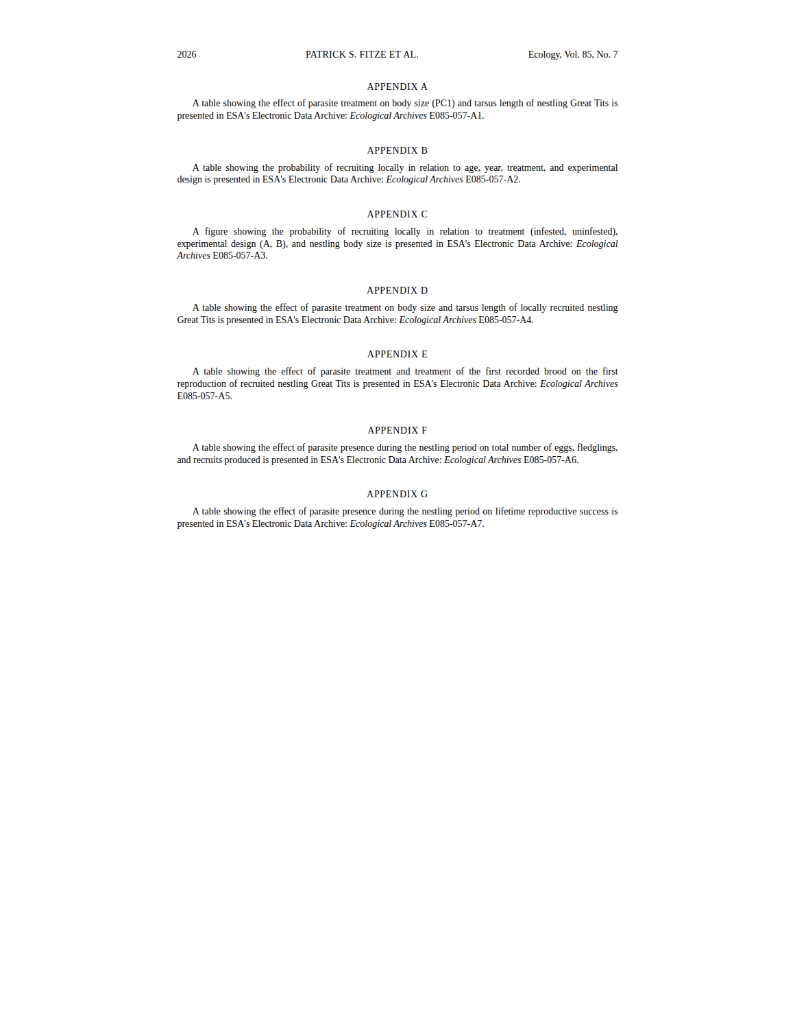2026 PATRICK S. FITZE ET AL. Ecology, Vol. 85, No. 7
APPENDIX A
A table showing the effect of parasite treatment on body size (PC1) and tarsus length of nestling Great Tits is presented in ESA's Electronic Data Archive: Ecological Archives E085-057-A1.
APPENDIX B
A table showing the probability of recruiting locally in relation to age, year, treatment, and experimental design is presented in ESA's Electronic Data Archive: Ecological Archives E085-057-A2.
APPENDIX C
A figure showing the probability of recruiting locally in relation to treatment (infested, uninfested), experimental design (A, B), and nestling body size is presented in ESA's Electronic Data Archive: Ecological Archives E085-057-A3.
APPENDIX D
A table showing the effect of parasite treatment on body size and tarsus length of locally recruited nestling Great Tits is presented in ESA's Electronic Data Archive: Ecological Archives E085-057-A4.
APPENDIX E
A table showing the effect of parasite treatment and treatment of the first recorded brood on the first reproduction of recruited nestling Great Tits is presented in ESA's Electronic Data Archive: Ecological Archives E085-057-A5.
APPENDIX F
A table showing the effect of parasite presence during the nestling period on total number of eggs, fledglings, and recruits produced is presented in ESA's Electronic Data Archive: Ecological Archives E085-057-A6.
APPENDIX G
A table showing the effect of parasite presence during the nestling period on lifetime reproductive success is presented in ESA's Electronic Data Archive: Ecological Archives E085-057-A7.